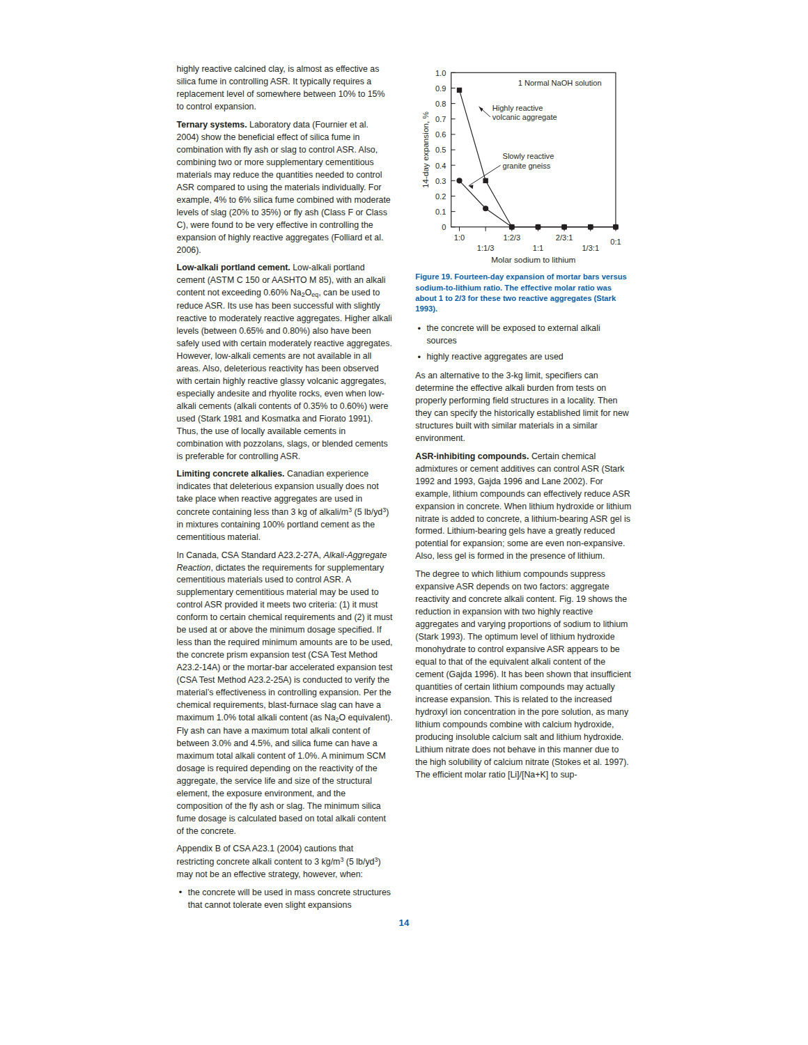highly reactive calcined clay, is almost as effective as silica fume in controlling ASR. It typically requires a replacement level of somewhere between 10% to 15% to control expansion.
Ternary systems. Laboratory data (Fournier et al. 2004) show the beneficial effect of silica fume in combination with fly ash or slag to control ASR. Also, combining two or more supplementary cementitious materials may reduce the quantities needed to control ASR compared to using the materials individually. For example, 4% to 6% silica fume combined with moderate levels of slag (20% to 35%) or fly ash (Class F or Class C), were found to be very effective in controlling the expansion of highly reactive aggregates (Folliard et al. 2006).
Low-alkali portland cement. Low-alkali portland cement (ASTM C 150 or AASHTO M 85), with an alkali content not exceeding 0.60% Na2Oeq, can be used to reduce ASR. Its use has been successful with slightly reactive to moderately reactive aggregates. Higher alkali levels (between 0.65% and 0.80%) also have been safely used with certain moderately reactive aggregates. However, low-alkali cements are not available in all areas. Also, deleterious reactivity has been observed with certain highly reactive glassy volcanic aggregates, especially andesite and rhyolite rocks, even when low-alkali cements (alkali contents of 0.35% to 0.60%) were used (Stark 1981 and Kosmatka and Fiorato 1991). Thus, the use of locally available cements in combination with pozzolans, slags, or blended cements is preferable for controlling ASR.
Limiting concrete alkalies. Canadian experience indicates that deleterious expansion usually does not take place when reactive aggregates are used in concrete containing less than 3 kg of alkali/m3 (5 lb/yd3) in mixtures containing 100% portland cement as the cementitious material.
In Canada, CSA Standard A23.2-27A, Alkali-Aggregate Reaction, dictates the requirements for supplementary cementitious materials used to control ASR. A supplementary cementitious material may be used to control ASR provided it meets two criteria: (1) it must conform to certain chemical requirements and (2) it must be used at or above the minimum dosage specified. If less than the required minimum amounts are to be used, the concrete prism expansion test (CSA Test Method A23.2-14A) or the mortar-bar accelerated expansion test (CSA Test Method A23.2-25A) is conducted to verify the material’s effectiveness in controlling expansion. Per the chemical requirements, blast-furnace slag can have a maximum 1.0% total alkali content (as Na2O equivalent). Fly ash can have a maximum total alkali content of between 3.0% and 4.5%, and silica fume can have a maximum total alkali content of 1.0%. A minimum SCM dosage is required depending on the reactivity of the aggregate, the service life and size of the structural element, the exposure environment, and the composition of the fly ash or slag. The minimum silica fume dosage is calculated based on total alkali content of the concrete.
Appendix B of CSA A23.1 (2004) cautions that restricting concrete alkali content to 3 kg/m3 (5 lb/yd3) may not be an effective strategy, however, when:
the concrete will be used in mass concrete structures that cannot tolerate even slight expansions
1.0 0.9 0.8 0.7 0.6 0.5 0.4 0.3 0.2 0.1 0 1:0 1:2/3 2/3:1 0:1 1:1/3 1:1 1/3:1 Molar sodium to lithium 14-day expansion, % 1 Normal NaOH solution Highly reactive volcanic aggregate Slowly reactive granite gneiss
Figure 19. Fourteen-day expansion of mortar bars versus sodium-to-lithium ratio. The effective molar ratio was about 1 to 2/3 for these two reactive aggregates (Stark 1993).
the concrete will be exposed to external alkali sources
highly reactive aggregates are used
As an alternative to the 3-kg limit, specifiers can determine the effective alkali burden from tests on properly performing field structures in a locality. Then they can specify the historically established limit for new structures built with similar materials in a similar environment.
ASR-inhibiting compounds. Certain chemical admixtures or cement additives can control ASR (Stark 1992 and 1993, Gajda 1996 and Lane 2002). For example, lithium compounds can effectively reduce ASR expansion in concrete. When lithium hydroxide or lithium nitrate is added to concrete, a lithium-bearing ASR gel is formed. Lithium-bearing gels have a greatly reduced potential for expansion; some are even non-expansive. Also, less gel is formed in the presence of lithium.
The degree to which lithium compounds suppress expansive ASR depends on two factors: aggregate reactivity and concrete alkali content. Fig. 19 shows the reduction in expansion with two highly reactive aggregates and varying proportions of sodium to lithium (Stark 1993). The optimum level of lithium hydroxide monohydrate to control expansive ASR appears to be equal to that of the equivalent alkali content of the cement (Gajda 1996). It has been shown that insufficient quantities of certain lithium compounds may actually increase expansion. This is related to the increased hydroxyl ion concentration in the pore solution, as many lithium compounds combine with calcium hydroxide, producing insoluble calcium salt and lithium hydroxide. Lithium nitrate does not behave in this manner due to the high solubility of calcium nitrate (Stokes et al. 1997). The efficient molar ratio [Li]/[Na+K] to sup-
14